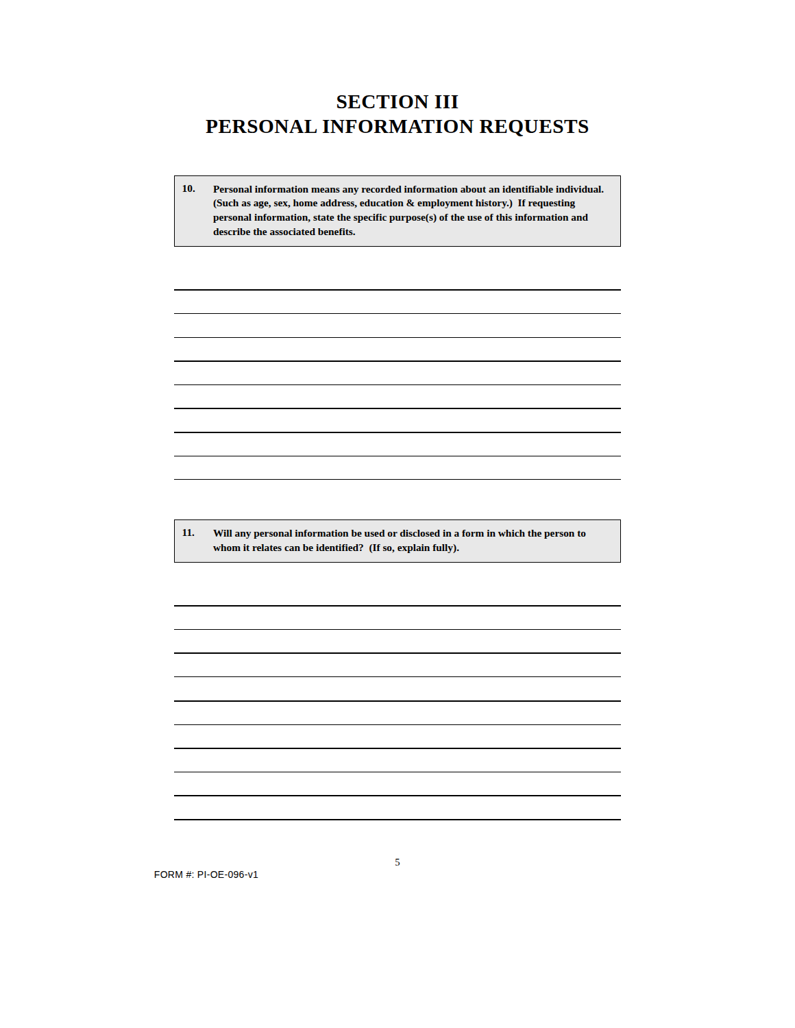SECTION IIIPERSONAL INFORMATION REQUESTS
| 10. | Personal information means any recorded information about an identifiable individual. (Such as age, sex, home address, education & employment history.) If requesting personal information, state the specific purpose(s) of the use of this information and describe the associated benefits. |
| 11. | Will any personal information be used or disclosed in a form in which the person to whom it relates can be identified? (If so, explain fully). |
5
FORM #: PI-OE-096-v1